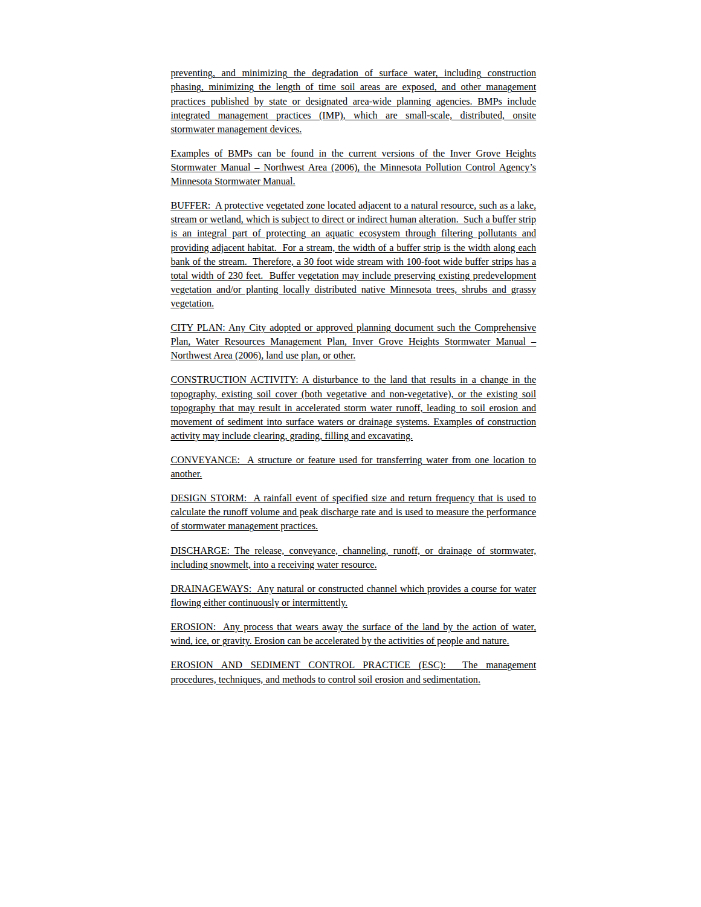preventing, and minimizing the degradation of surface water, including construction phasing, minimizing the length of time soil areas are exposed, and other management practices published by state or designated area-wide planning agencies. BMPs include integrated management practices (IMP), which are small-scale, distributed, onsite stormwater management devices.
Examples of BMPs can be found in the current versions of the Inver Grove Heights Stormwater Manual – Northwest Area (2006), the Minnesota Pollution Control Agency’s Minnesota Stormwater Manual.
BUFFER: A protective vegetated zone located adjacent to a natural resource, such as a lake, stream or wetland, which is subject to direct or indirect human alteration. Such a buffer strip is an integral part of protecting an aquatic ecosystem through filtering pollutants and providing adjacent habitat. For a stream, the width of a buffer strip is the width along each bank of the stream. Therefore, a 30 foot wide stream with 100-foot wide buffer strips has a total width of 230 feet. Buffer vegetation may include preserving existing predevelopment vegetation and/or planting locally distributed native Minnesota trees, shrubs and grassy vegetation.
CITY PLAN: Any City adopted or approved planning document such the Comprehensive Plan, Water Resources Management Plan, Inver Grove Heights Stormwater Manual – Northwest Area (2006), land use plan, or other.
CONSTRUCTION ACTIVITY: A disturbance to the land that results in a change in the topography, existing soil cover (both vegetative and non-vegetative), or the existing soil topography that may result in accelerated storm water runoff, leading to soil erosion and movement of sediment into surface waters or drainage systems. Examples of construction activity may include clearing, grading, filling and excavating.
CONVEYANCE: A structure or feature used for transferring water from one location to another.
DESIGN STORM: A rainfall event of specified size and return frequency that is used to calculate the runoff volume and peak discharge rate and is used to measure the performance of stormwater management practices.
DISCHARGE: The release, conveyance, channeling, runoff, or drainage of stormwater, including snowmelt, into a receiving water resource.
DRAINAGEWAYS: Any natural or constructed channel which provides a course for water flowing either continuously or intermittently.
EROSION: Any process that wears away the surface of the land by the action of water, wind, ice, or gravity. Erosion can be accelerated by the activities of people and nature.
EROSION AND SEDIMENT CONTROL PRACTICE (ESC): The management procedures, techniques, and methods to control soil erosion and sedimentation.